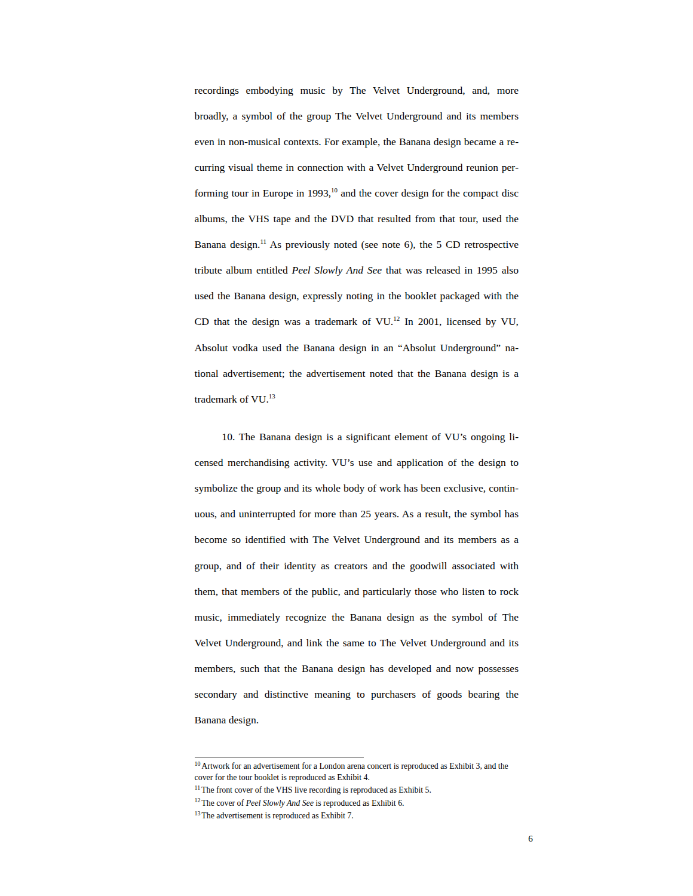recordings embodying music by The Velvet Underground, and, more broadly, a symbol of the group The Velvet Underground and its members even in non-musical contexts. For example, the Banana design became a recurring visual theme in connection with a Velvet Underground reunion performing tour in Europe in 1993,10 and the cover design for the compact disc albums, the VHS tape and the DVD that resulted from that tour, used the Banana design.11 As previously noted (see note 6), the 5 CD retrospective tribute album entitled Peel Slowly And See that was released in 1995 also used the Banana design, expressly noting in the booklet packaged with the CD that the design was a trademark of VU.12 In 2001, licensed by VU, Absolut vodka used the Banana design in an “Absolut Underground” national advertisement; the advertisement noted that the Banana design is a trademark of VU.13
10. The Banana design is a significant element of VU’s ongoing licensed merchandising activity. VU’s use and application of the design to symbolize the group and its whole body of work has been exclusive, continuous, and uninterrupted for more than 25 years. As a result, the symbol has become so identified with The Velvet Underground and its members as a group, and of their identity as creators and the goodwill associated with them, that members of the public, and particularly those who listen to rock music, immediately recognize the Banana design as the symbol of The Velvet Underground, and link the same to The Velvet Underground and its members, such that the Banana design has developed and now possesses secondary and distinctive meaning to purchasers of goods bearing the Banana design.
10Artwork for an advertisement for a London arena concert is reproduced as Exhibit 3, and the cover for the tour booklet is reproduced as Exhibit 4.
11The front cover of the VHS live recording is reproduced as Exhibit 5.
12The cover of Peel Slowly And See is reproduced as Exhibit 6.
13The advertisement is reproduced as Exhibit 7.
6